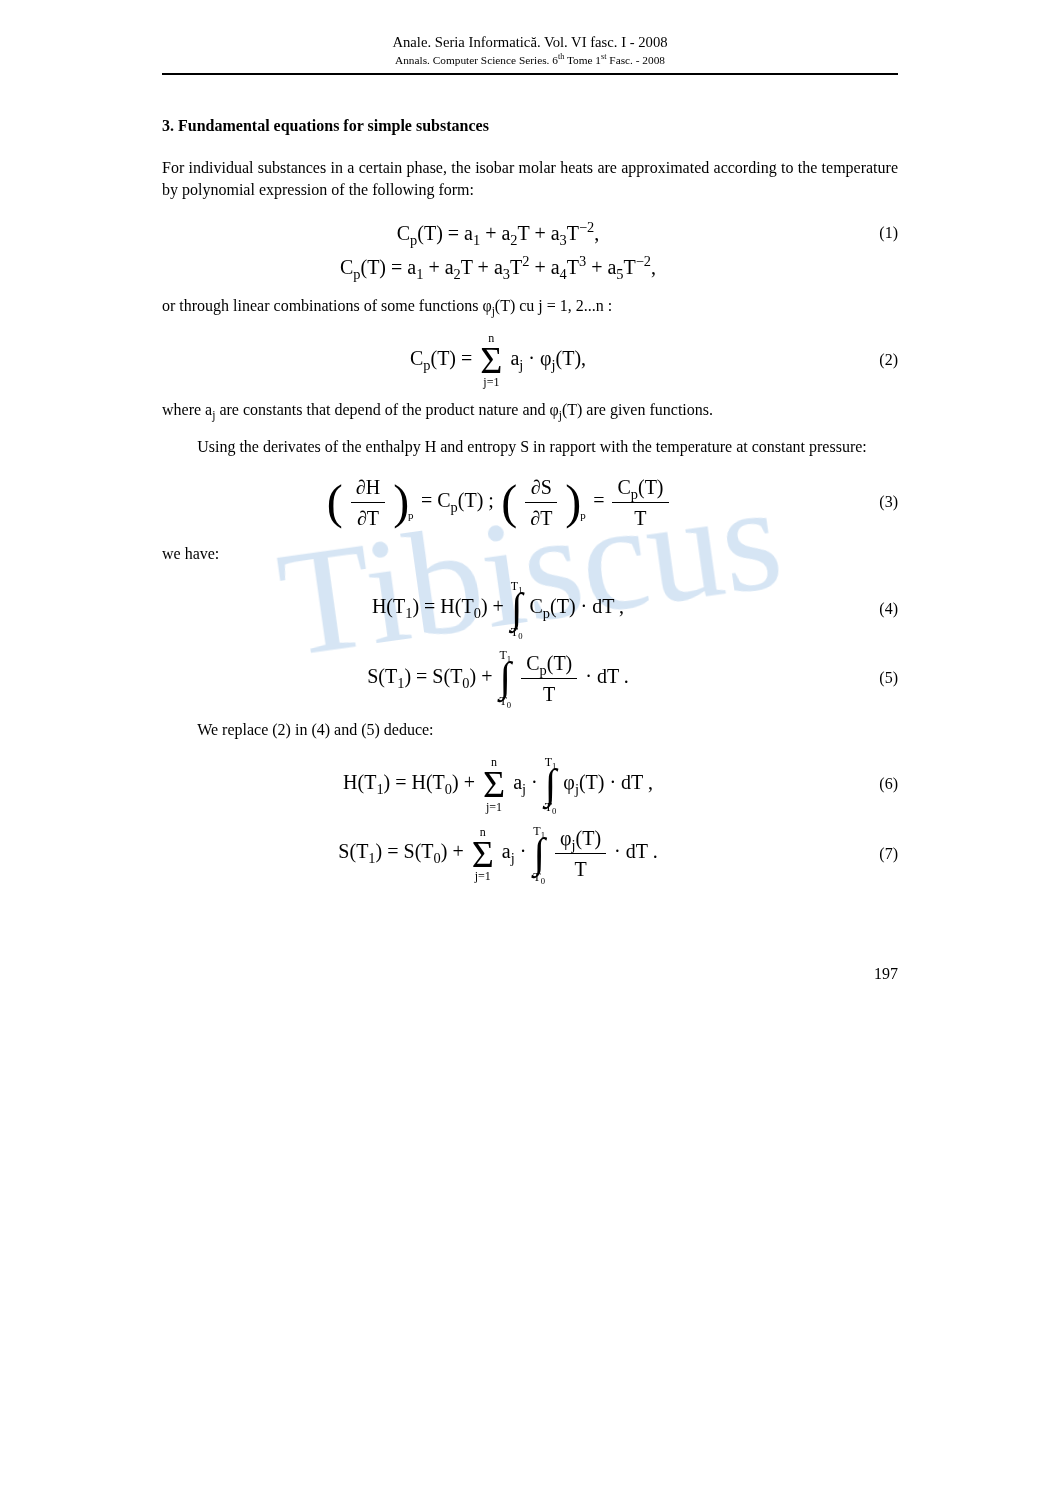Tibiscus
Anale. Seria Informatică. Vol. VI fasc. I - 2008
Annals. Computer Science Series. 6th Tome 1st Fasc. - 2008
3. Fundamental equations for simple substances
For individual substances in a certain phase, the isobar molar heats are approximated according to the temperature by polynomial expression of the following form:
Cp(T) = a1 + a2T + a3T−2,
(1)
Cp(T) = a1 + a2T + a3T2 + a4T3 + a5T−2,
(1)
or through linear combinations of some functions φj(T) cu j = 1, 2...n :
Cp(T) = n Σ j=1 aj · φj(T),
(2)
where aj are constants that depend of the product nature and φj(T) are given functions.
Using the derivates of the enthalpy H and entropy S in rapport with the temperature at constant pressure:
( ∂H∂T ) p = Cp(T) ; ( ∂S∂T ) p = Cp(T) T
(3)
we have:
H(T1) = H(T0) + T1 ∫ T0 Cp(T) · dT ,
(4)
S(T1) = S(T0) + T1 ∫ T0 Cp(T) T · dT .
(5)
We replace (2) in (4) and (5) deduce:
H(T1) = H(T0) + n Σ j=1 aj · T1 ∫ T0 φj(T) · dT ,
(6)
S(T1) = S(T0) + n Σ j=1 aj · T1 ∫ T0 φj(T) T · dT .
(7)
197